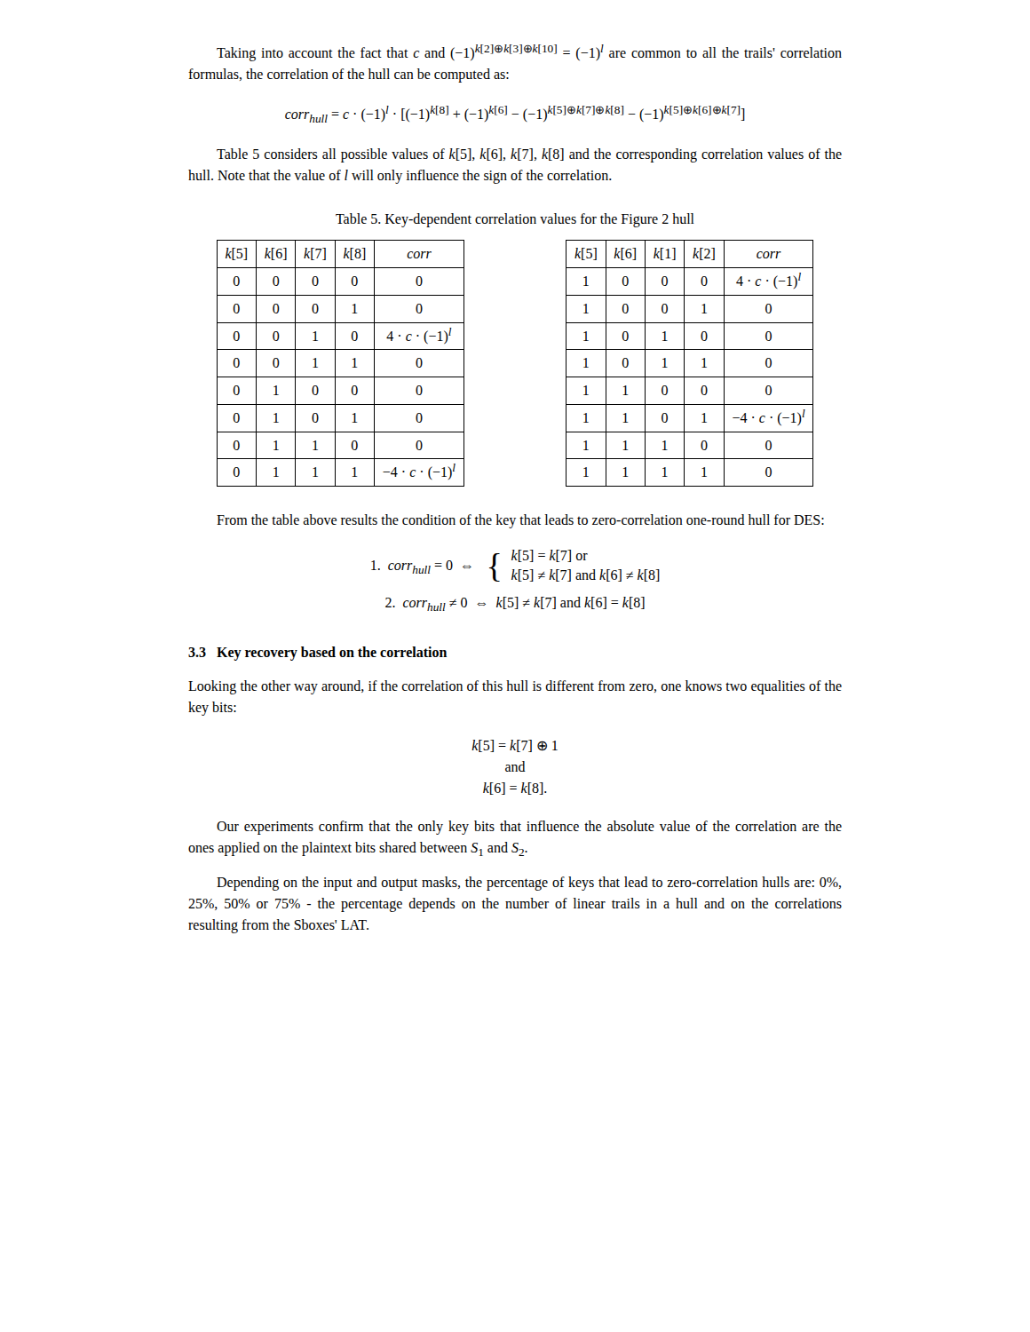Taking into account the fact that c and (−1)k[2]⊕k[3]⊕k[10] = (−1)l are common to all the trails' correlation formulas, the correlation of the hull can be computed as:
corrhull = c · (−1)l · [(−1)k[8] + (−1)k[6] − (−1)k[5]⊕k[7]⊕k[8] − (−1)k[5]⊕k[6]⊕k[7]]
Table 5 considers all possible values of k[5], k[6], k[7], k[8] and the corresponding correlation values of the hull. Note that the value of l will only influence the sign of the correlation.
Table 5. Key-dependent correlation values for the Figure 2 hull
| k [5] | k [6] | k [7] | k [8] | corr |
| --- | --- | --- | --- | --- |
| 0 | 0 | 0 | 0 | 0 |
| 0 | 0 | 0 | 1 | 0 |
| 0 | 0 | 1 | 0 | 4 · c · (−1) l |
| 0 | 0 | 1 | 1 | 0 |
| 0 | 1 | 0 | 0 | 0 |
| 0 | 1 | 0 | 1 | 0 |
| 0 | 1 | 1 | 0 | 0 |
| 0 | 1 | 1 | 1 | −4 · c · (−1) l |
| k [5] | k [6] | k [1] | k [2] | corr |
| --- | --- | --- | --- | --- |
| 1 | 0 | 0 | 0 | 4 · c · (−1) l |
| 1 | 0 | 0 | 1 | 0 |
| 1 | 0 | 1 | 0 | 0 |
| 1 | 0 | 1 | 1 | 0 |
| 1 | 1 | 0 | 0 | 0 |
| 1 | 1 | 0 | 1 | −4 · c · (−1) l |
| 1 | 1 | 1 | 0 | 0 |
| 1 | 1 | 1 | 1 | 0 |
From the table above results the condition of the key that leads to zero-correlation one-round hull for DES:
1. corrhull = 0 ⇔ { k[5] = k[7] or
k[5] ≠ k[7] and k[6] ≠ k[8]
2. corrhull ≠ 0 ⇔ k[5] ≠ k[7] and k[6] = k[8]
3.3 Key recovery based on the correlation
Looking the other way around, if the correlation of this hull is different from zero, one knows two equalities of the key bits:
k[5] = k[7] ⊕ 1
and
k[6] = k[8].
Our experiments confirm that the only key bits that influence the absolute value of the correlation are the ones applied on the plaintext bits shared between S1 and S2.
Depending on the input and output masks, the percentage of keys that lead to zero-correlation hulls are: 0%, 25%, 50% or 75% - the percentage depends on the number of linear trails in a hull and on the correlations resulting from the Sboxes' LAT.